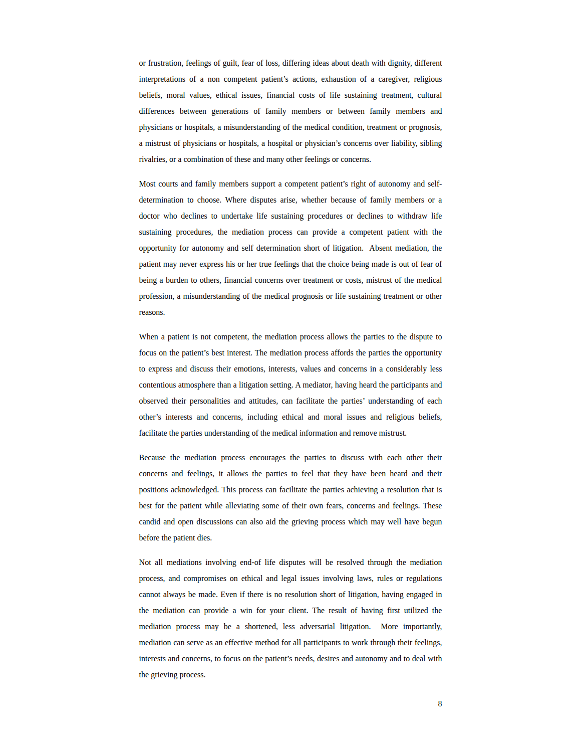or frustration, feelings of guilt, fear of loss, differing ideas about death with dignity, different interpretations of a non competent patient’s actions, exhaustion of a caregiver, religious beliefs, moral values, ethical issues, financial costs of life sustaining treatment, cultural differences between generations of family members or between family members and physicians or hospitals, a misunderstanding of the medical condition, treatment or prognosis, a mistrust of physicians or hospitals, a hospital or physician’s concerns over liability, sibling rivalries, or a combination of these and many other feelings or concerns.
Most courts and family members support a competent patient’s right of autonomy and self-determination to choose. Where disputes arise, whether because of family members or a doctor who declines to undertake life sustaining procedures or declines to withdraw life sustaining procedures, the mediation process can provide a competent patient with the opportunity for autonomy and self determination short of litigation. Absent mediation, the patient may never express his or her true feelings that the choice being made is out of fear of being a burden to others, financial concerns over treatment or costs, mistrust of the medical profession, a misunderstanding of the medical prognosis or life sustaining treatment or other reasons.
When a patient is not competent, the mediation process allows the parties to the dispute to focus on the patient’s best interest. The mediation process affords the parties the opportunity to express and discuss their emotions, interests, values and concerns in a considerably less contentious atmosphere than a litigation setting. A mediator, having heard the participants and observed their personalities and attitudes, can facilitate the parties’ understanding of each other’s interests and concerns, including ethical and moral issues and religious beliefs, facilitate the parties understanding of the medical information and remove mistrust.
Because the mediation process encourages the parties to discuss with each other their concerns and feelings, it allows the parties to feel that they have been heard and their positions acknowledged. This process can facilitate the parties achieving a resolution that is best for the patient while alleviating some of their own fears, concerns and feelings. These candid and open discussions can also aid the grieving process which may well have begun before the patient dies.
Not all mediations involving end-of life disputes will be resolved through the mediation process, and compromises on ethical and legal issues involving laws, rules or regulations cannot always be made. Even if there is no resolution short of litigation, having engaged in the mediation can provide a win for your client. The result of having first utilized the mediation process may be a shortened, less adversarial litigation. More importantly, mediation can serve as an effective method for all participants to work through their feelings, interests and concerns, to focus on the patient’s needs, desires and autonomy and to deal with the grieving process.
8